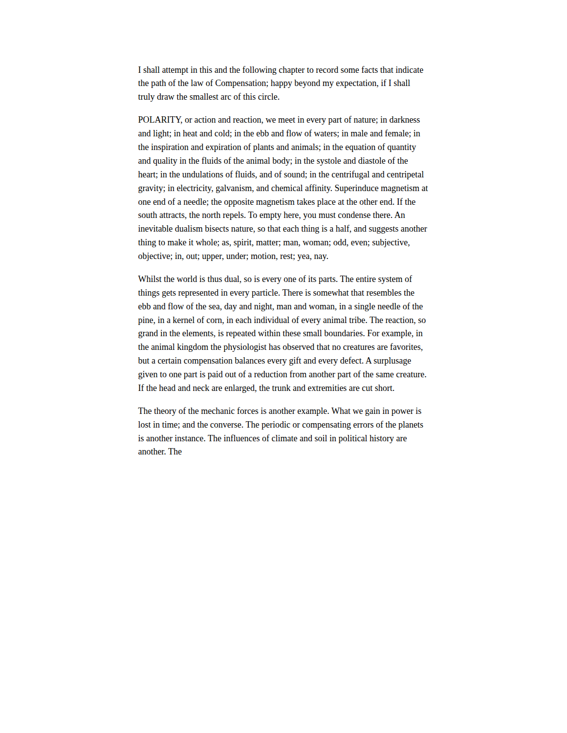I shall attempt in this and the following chapter to record some facts that indicate the path of the law of Compensation; happy beyond my expectation, if I shall truly draw the smallest arc of this circle.
POLARITY, or action and reaction, we meet in every part of nature; in darkness and light; in heat and cold; in the ebb and flow of waters; in male and female; in the inspiration and expiration of plants and animals; in the equation of quantity and quality in the fluids of the animal body; in the systole and diastole of the heart; in the undulations of fluids, and of sound; in the centrifugal and centripetal gravity; in electricity, galvanism, and chemical affinity. Superinduce magnetism at one end of a needle; the opposite magnetism takes place at the other end. If the south attracts, the north repels. To empty here, you must condense there. An inevitable dualism bisects nature, so that each thing is a half, and suggests another thing to make it whole; as, spirit, matter; man, woman; odd, even; subjective, objective; in, out; upper, under; motion, rest; yea, nay.
Whilst the world is thus dual, so is every one of its parts. The entire system of things gets represented in every particle. There is somewhat that resembles the ebb and flow of the sea, day and night, man and woman, in a single needle of the pine, in a kernel of corn, in each individual of every animal tribe. The reaction, so grand in the elements, is repeated within these small boundaries. For example, in the animal kingdom the physiologist has observed that no creatures are favorites, but a certain compensation balances every gift and every defect. A surplusage given to one part is paid out of a reduction from another part of the same creature. If the head and neck are enlarged, the trunk and extremities are cut short.
The theory of the mechanic forces is another example. What we gain in power is lost in time; and the converse. The periodic or compensating errors of the planets is another instance. The influences of climate and soil in political history are another. The